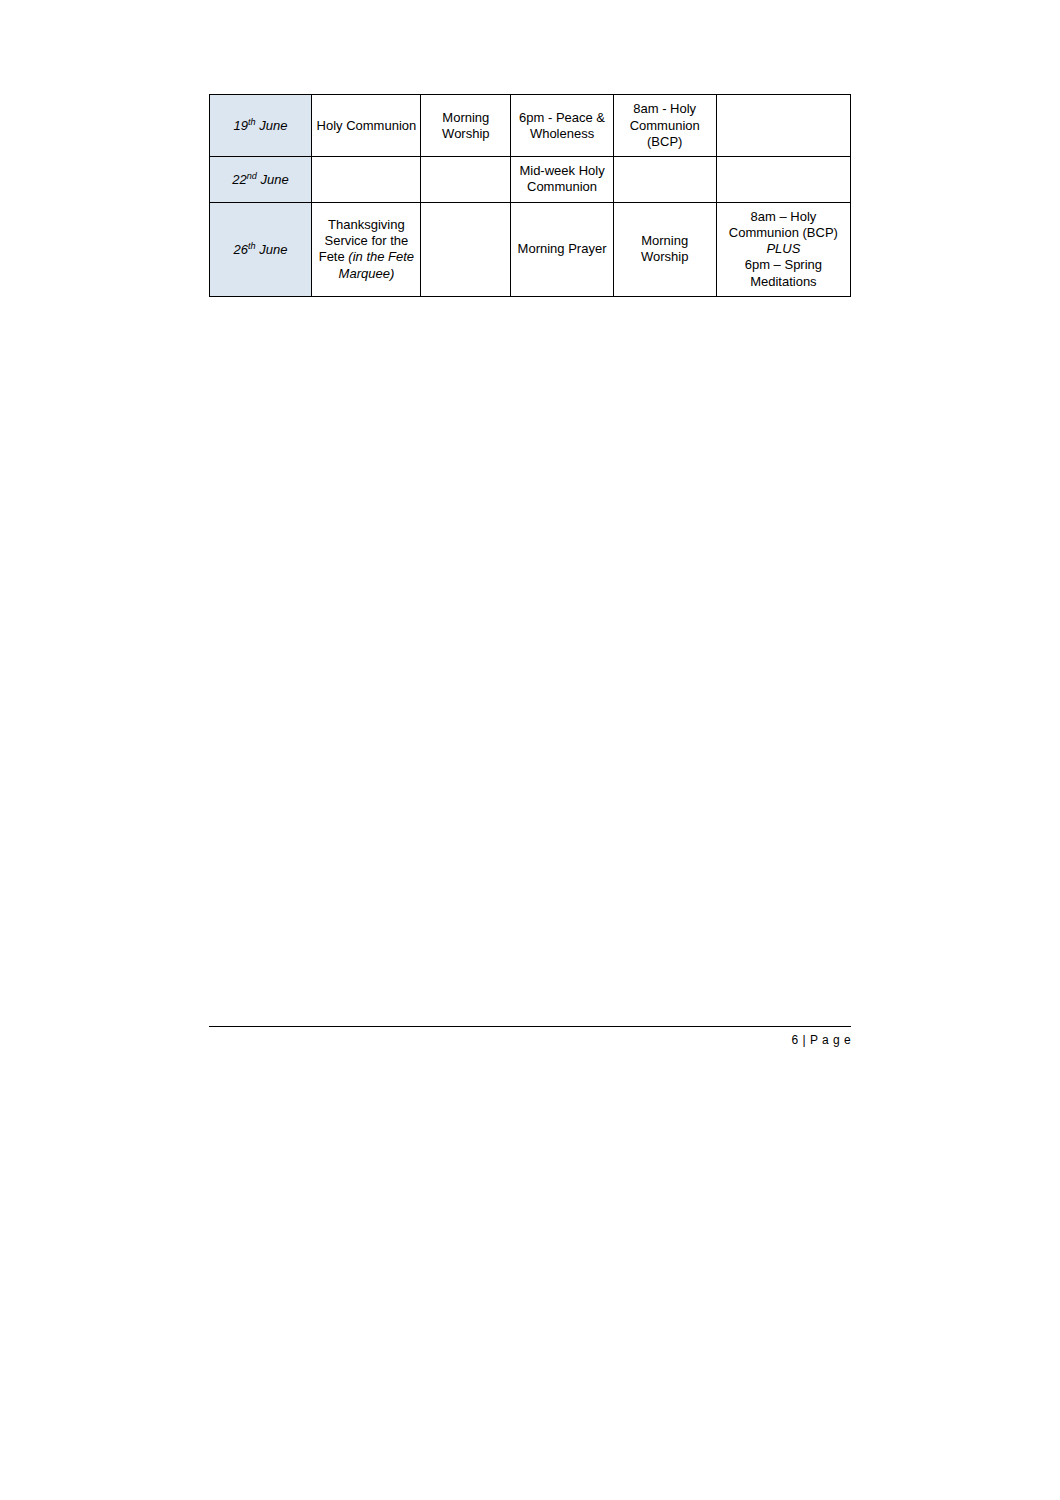| 19 th June | Holy Communion | Morning Worship | 6pm - Peace & Wholeness | 8am - Holy Communion (BCP) | |
| 22 nd June | | | Mid-week Holy Communion | | |
| 26 th June | Thanksgiving Service for the Fete (in the Fete Marquee) | | Morning Prayer | Morning Worship | 8am – Holy Communion (BCP) PLUS 6pm – Spring Meditations |
6 | P a g e